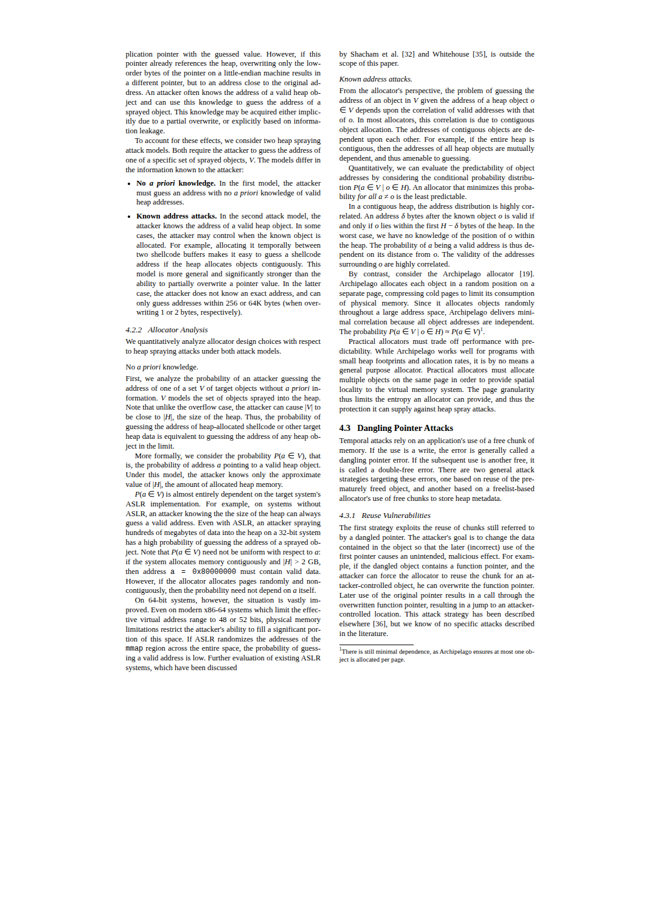plication pointer with the guessed value. However, if this pointer already references the heap, overwriting only the low-order bytes of the pointer on a little-endian machine results in a different pointer, but to an address close to the original address. An attacker often knows the address of a valid heap object and can use this knowledge to guess the address of a sprayed object. This knowledge may be acquired either implicitly due to a partial overwrite, or explicitly based on information leakage.
To account for these effects, we consider two heap spraying attack models. Both require the attacker to guess the address of one of a specific set of sprayed objects, V. The models differ in the information known to the attacker:
No a priori knowledge. In the first model, the attacker must guess an address with no a priori knowledge of valid heap addresses.
Known address attacks. In the second attack model, the attacker knows the address of a valid heap object. In some cases, the attacker may control when the known object is allocated. For example, allocating it temporally between two shellcode buffers makes it easy to guess a shellcode address if the heap allocates objects contiguously. This model is more general and significantly stronger than the ability to partially overwrite a pointer value. In the latter case, the attacker does not know an exact address, and can only guess addresses within 256 or 64K bytes (when overwriting 1 or 2 bytes, respectively).
4.2.2 Allocator Analysis
We quantitatively analyze allocator design choices with respect to heap spraying attacks under both attack models.
No a priori knowledge.
First, we analyze the probability of an attacker guessing the address of one of a set V of target objects without a priori information. V models the set of objects sprayed into the heap. Note that unlike the overflow case, the attacker can cause |V| to be close to |H|, the size of the heap. Thus, the probability of guessing the address of heap-allocated shellcode or other target heap data is equivalent to guessing the address of any heap object in the limit.
More formally, we consider the probability P(a ∈ V), that is, the probability of address a pointing to a valid heap object. Under this model, the attacker knows only the approximate value of |H|, the amount of allocated heap memory.
P(a ∈ V) is almost entirely dependent on the target system's ASLR implementation. For example, on systems without ASLR, an attacker knowing the the size of the heap can always guess a valid address. Even with ASLR, an attacker spraying hundreds of megabytes of data into the heap on a 32-bit system has a high probability of guessing the address of a sprayed object. Note that P(a ∈ V) need not be uniform with respect to a: if the system allocates memory contiguously and |H| > 2 GB, then address a = 0x80000000 must contain valid data. However, if the allocator allocates pages randomly and non-contiguously, then the probability need not depend on a itself.
On 64-bit systems, however, the situation is vastly improved. Even on modern x86-64 systems which limit the effective virtual address range to 48 or 52 bits, physical memory limitations restrict the attacker's ability to fill a significant portion of this space. If ASLR randomizes the addresses of the mmap region across the entire space, the probability of guessing a valid address is low. Further evaluation of existing ASLR systems, which have been discussed
by Shacham et al. [32] and Whitehouse [35], is outside the scope of this paper.
Known address attacks.
From the allocator's perspective, the problem of guessing the address of an object in V given the address of a heap object o ∈ V depends upon the correlation of valid addresses with that of o. In most allocators, this correlation is due to contiguous object allocation. The addresses of contiguous objects are dependent upon each other. For example, if the entire heap is contiguous, then the addresses of all heap objects are mutually dependent, and thus amenable to guessing.
Quantitatively, we can evaluate the predictability of object addresses by considering the conditional probability distribution P(a ∈ V | o ∈ H). An allocator that minimizes this probability for all a ≠ o is the least predictable.
In a contiguous heap, the address distribution is highly correlated. An address δ bytes after the known object o is valid if and only if o lies within the first H − δ bytes of the heap. In the worst case, we have no knowledge of the position of o within the heap. The probability of a being a valid address is thus dependent on its distance from o. The validity of the addresses surrounding o are highly correlated.
By contrast, consider the Archipelago allocator [19]. Archipelago allocates each object in a random position on a separate page, compressing cold pages to limit its consumption of physical memory. Since it allocates objects randomly throughout a large address space, Archipelago delivers minimal correlation because all object addresses are independent. The probability P(a ∈ V | o ∈ H) ≈ P(a ∈ V)1.
Practical allocators must trade off performance with predictability. While Archipelago works well for programs with small heap footprints and allocation rates, it is by no means a general purpose allocator. Practical allocators must allocate multiple objects on the same page in order to provide spatial locality to the virtual memory system. The page granularity thus limits the entropy an allocator can provide, and thus the protection it can supply against heap spray attacks.
4.3 Dangling Pointer Attacks
Temporal attacks rely on an application's use of a free chunk of memory. If the use is a write, the error is generally called a dangling pointer error. If the subsequent use is another free, it is called a double-free error. There are two general attack strategies targeting these errors, one based on reuse of the prematurely freed object, and another based on a freelist-based allocator's use of free chunks to store heap metadata.
4.3.1 Reuse Vulnerabilities
The first strategy exploits the reuse of chunks still referred to by a dangled pointer. The attacker's goal is to change the data contained in the object so that the later (incorrect) use of the first pointer causes an unintended, malicious effect. For example, if the dangled object contains a function pointer, and the attacker can force the allocator to reuse the chunk for an attacker-controlled object, he can overwrite the function pointer. Later use of the original pointer results in a call through the overwritten function pointer, resulting in a jump to an attacker-controlled location. This attack strategy has been described elsewhere [36], but we know of no specific attacks described in the literature.
1There is still minimal dependence, as Archipelago ensures at most one object is allocated per page.